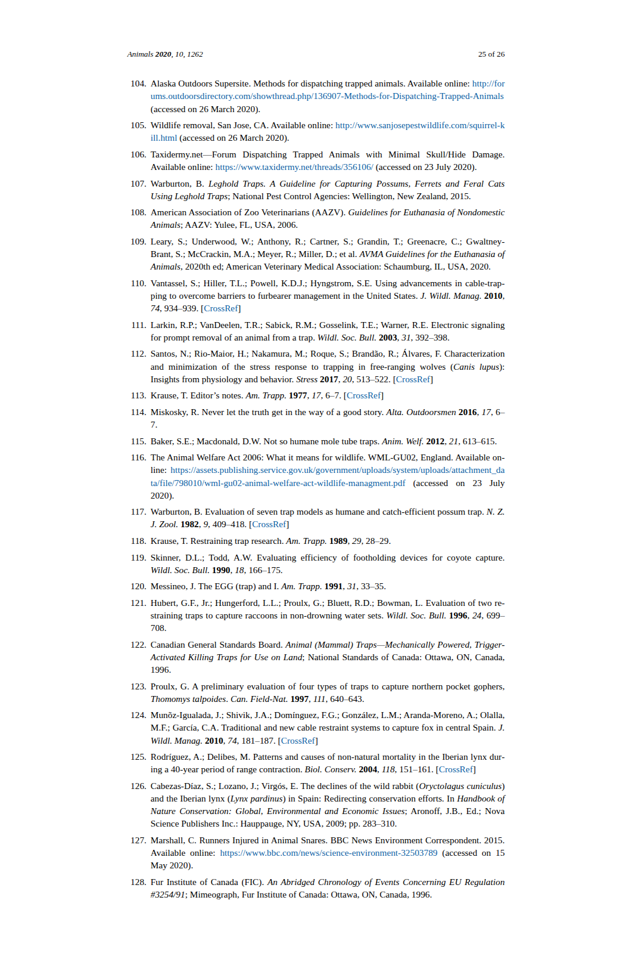Animals 2020, 10, 1262
25 of 26
104. Alaska Outdoors Supersite. Methods for dispatching trapped animals. Available online: http://forums.outdoorsdirectory.com/showthread.php/136907-Methods-for-Dispatching-Trapped-Animals (accessed on 26 March 2020).
105. Wildlife removal, San Jose, CA. Available online: http://www.sanjosepestwildlife.com/squirrel-kill.html (accessed on 26 March 2020).
106. Taxidermy.net—Forum Dispatching Trapped Animals with Minimal Skull/Hide Damage. Available online: https://www.taxidermy.net/threads/356106/ (accessed on 23 July 2020).
107. Warburton, B. Leghold Traps. A Guideline for Capturing Possums, Ferrets and Feral Cats Using Leghold Traps; National Pest Control Agencies: Wellington, New Zealand, 2015.
108. American Association of Zoo Veterinarians (AAZV). Guidelines for Euthanasia of Nondomestic Animals; AAZV: Yulee, FL, USA, 2006.
109. Leary, S.; Underwood, W.; Anthony, R.; Cartner, S.; Grandin, T.; Greenacre, C.; Gwaltney-Brant, S.; McCrackin, M.A.; Meyer, R.; Miller, D.; et al. AVMA Guidelines for the Euthanasia of Animals, 2020th ed; American Veterinary Medical Association: Schaumburg, IL, USA, 2020.
110. Vantassel, S.; Hiller, T.L.; Powell, K.D.J.; Hyngstrom, S.E. Using advancements in cable-trapping to overcome barriers to furbearer management in the United States. J. Wildl. Manag. 2010, 74, 934–939. [CrossRef]
111. Larkin, R.P.; VanDeelen, T.R.; Sabick, R.M.; Gosselink, T.E.; Warner, R.E. Electronic signaling for prompt removal of an animal from a trap. Wildl. Soc. Bull. 2003, 31, 392–398.
112. Santos, N.; Rio-Maior, H.; Nakamura, M.; Roque, S.; Brandão, R.; Álvares, F. Characterization and minimization of the stress response to trapping in free-ranging wolves (Canis lupus): Insights from physiology and behavior. Stress 2017, 20, 513–522. [CrossRef]
113. Krause, T. Editor’s notes. Am. Trapp. 1977, 17, 6–7. [CrossRef]
114. Miskosky, R. Never let the truth get in the way of a good story. Alta. Outdoorsmen 2016, 17, 6–7.
115. Baker, S.E.; Macdonald, D.W. Not so humane mole tube traps. Anim. Welf. 2012, 21, 613–615.
116. The Animal Welfare Act 2006: What it means for wildlife. WML-GU02, England. Available online: https://assets.publishing.service.gov.uk/government/uploads/system/uploads/attachment_data/file/798010/wml-gu02-animal-welfare-act-wildlife-managment.pdf (accessed on 23 July 2020).
117. Warburton, B. Evaluation of seven trap models as humane and catch-efficient possum trap. N. Z. J. Zool. 1982, 9, 409–418. [CrossRef]
118. Krause, T. Restraining trap research. Am. Trapp. 1989, 29, 28–29.
119. Skinner, D.L.; Todd, A.W. Evaluating efficiency of footholding devices for coyote capture. Wildl. Soc. Bull. 1990, 18, 166–175.
120. Messineo, J. The EGG (trap) and I. Am. Trapp. 1991, 31, 33–35.
121. Hubert, G.F., Jr.; Hungerford, L.L.; Proulx, G.; Bluett, R.D.; Bowman, L. Evaluation of two restraining traps to capture raccoons in non-drowning water sets. Wildl. Soc. Bull. 1996, 24, 699–708.
122. Canadian General Standards Board. Animal (Mammal) Traps—Mechanically Powered, Trigger-Activated Killing Traps for Use on Land; National Standards of Canada: Ottawa, ON, Canada, 1996.
123. Proulx, G. A preliminary evaluation of four types of traps to capture northern pocket gophers, Thomomys talpoides. Can. Field-Nat. 1997, 111, 640–643.
124. Munõz-Igualada, J.; Shivik, J.A.; Domínguez, F.G.; González, L.M.; Aranda-Moreno, A.; Olalla, M.F.; García, C.A. Traditional and new cable restraint systems to capture fox in central Spain. J. Wildl. Manag. 2010, 74, 181–187. [CrossRef]
125. Rodríguez, A.; Delibes, M. Patterns and causes of non-natural mortality in the Iberian lynx during a 40-year period of range contraction. Biol. Conserv. 2004, 118, 151–161. [CrossRef]
126. Cabezas-Díaz, S.; Lozano, J.; Virgós, E. The declines of the wild rabbit (Oryctolagus cuniculus) and the Iberian lynx (Lynx pardinus) in Spain: Redirecting conservation efforts. In Handbook of Nature Conservation: Global, Environmental and Economic Issues; Aronoff, J.B., Ed.; Nova Science Publishers Inc.: Hauppauge, NY, USA, 2009; pp. 283–310.
127. Marshall, C. Runners Injured in Animal Snares. BBC News Environment Correspondent. 2015. Available online: https://www.bbc.com/news/science-environment-32503789 (accessed on 15 May 2020).
128. Fur Institute of Canada (FIC). An Abridged Chronology of Events Concerning EU Regulation #3254/91; Mimeograph, Fur Institute of Canada: Ottawa, ON, Canada, 1996.